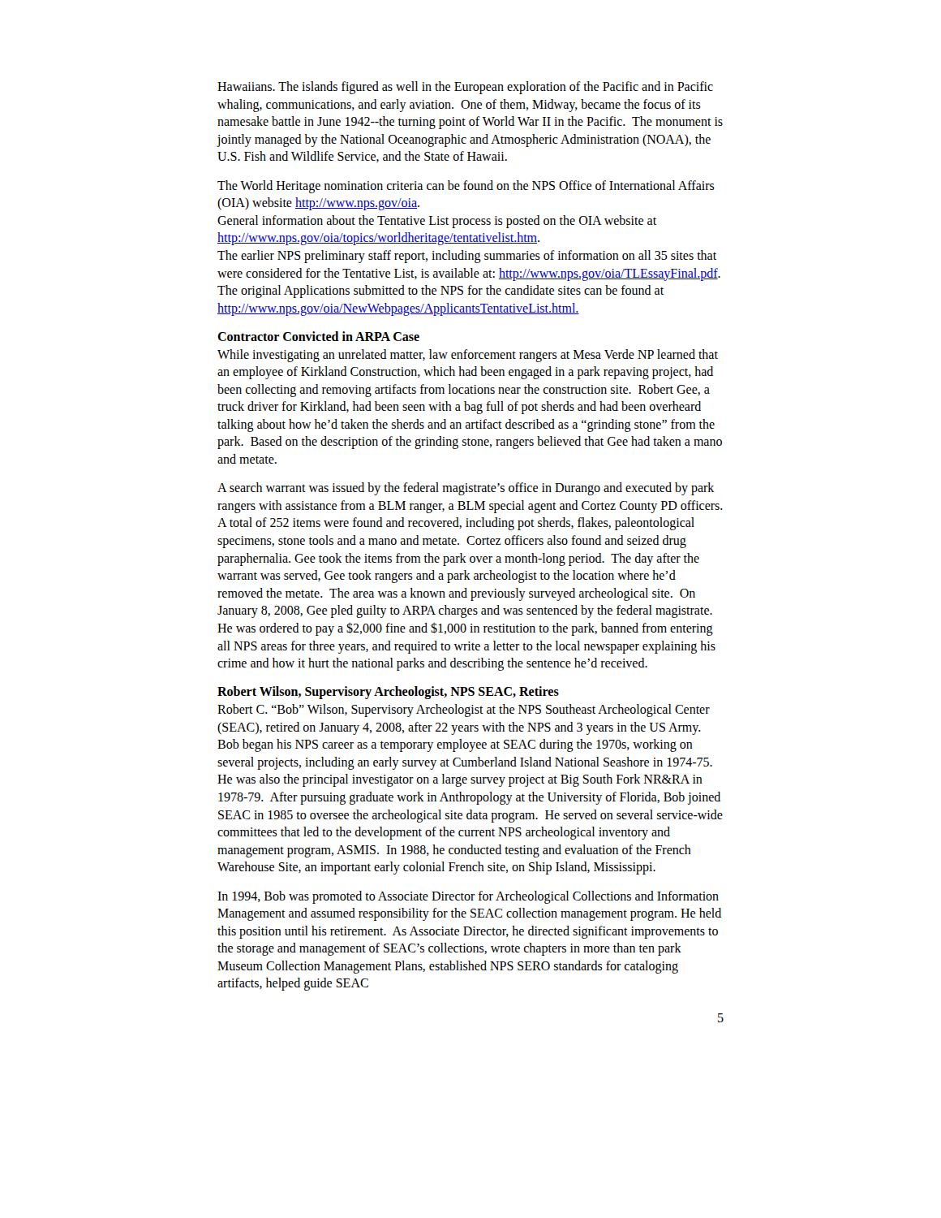Hawaiians. The islands figured as well in the European exploration of the Pacific and in Pacific whaling, communications, and early aviation. One of them, Midway, became the focus of its namesake battle in June 1942--the turning point of World War II in the Pacific. The monument is jointly managed by the National Oceanographic and Atmospheric Administration (NOAA), the U.S. Fish and Wildlife Service, and the State of Hawaii.
The World Heritage nomination criteria can be found on the NPS Office of International Affairs (OIA) website http://www.nps.gov/oia.
General information about the Tentative List process is posted on the OIA website at http://www.nps.gov/oia/topics/worldheritage/tentativelist.htm.
The earlier NPS preliminary staff report, including summaries of information on all 35 sites that were considered for the Tentative List, is available at: http://www.nps.gov/oia/TLEssayFinal.pdf.
The original Applications submitted to the NPS for the candidate sites can be found at http://www.nps.gov/oia/NewWebpages/ApplicantsTentativeList.html.
Contractor Convicted in ARPA Case
While investigating an unrelated matter, law enforcement rangers at Mesa Verde NP learned that an employee of Kirkland Construction, which had been engaged in a park repaving project, had been collecting and removing artifacts from locations near the construction site. Robert Gee, a truck driver for Kirkland, had been seen with a bag full of pot sherds and had been overheard talking about how he’d taken the sherds and an artifact described as a “grinding stone” from the park. Based on the description of the grinding stone, rangers believed that Gee had taken a mano and metate.
A search warrant was issued by the federal magistrate’s office in Durango and executed by park rangers with assistance from a BLM ranger, a BLM special agent and Cortez County PD officers. A total of 252 items were found and recovered, including pot sherds, flakes, paleontological specimens, stone tools and a mano and metate. Cortez officers also found and seized drug paraphernalia. Gee took the items from the park over a month-long period. The day after the warrant was served, Gee took rangers and a park archeologist to the location where he’d removed the metate. The area was a known and previously surveyed archeological site. On January 8, 2008, Gee pled guilty to ARPA charges and was sentenced by the federal magistrate. He was ordered to pay a $2,000 fine and $1,000 in restitution to the park, banned from entering all NPS areas for three years, and required to write a letter to the local newspaper explaining his crime and how it hurt the national parks and describing the sentence he’d received.
Robert Wilson, Supervisory Archeologist, NPS SEAC, Retires
Robert C. “Bob” Wilson, Supervisory Archeologist at the NPS Southeast Archeological Center (SEAC), retired on January 4, 2008, after 22 years with the NPS and 3 years in the US Army. Bob began his NPS career as a temporary employee at SEAC during the 1970s, working on several projects, including an early survey at Cumberland Island National Seashore in 1974-75. He was also the principal investigator on a large survey project at Big South Fork NR&RA in 1978-79. After pursuing graduate work in Anthropology at the University of Florida, Bob joined SEAC in 1985 to oversee the archeological site data program. He served on several service-wide committees that led to the development of the current NPS archeological inventory and management program, ASMIS. In 1988, he conducted testing and evaluation of the French Warehouse Site, an important early colonial French site, on Ship Island, Mississippi.
In 1994, Bob was promoted to Associate Director for Archeological Collections and Information Management and assumed responsibility for the SEAC collection management program. He held this position until his retirement. As Associate Director, he directed significant improvements to the storage and management of SEAC’s collections, wrote chapters in more than ten park Museum Collection Management Plans, established NPS SERO standards for cataloging artifacts, helped guide SEAC
5